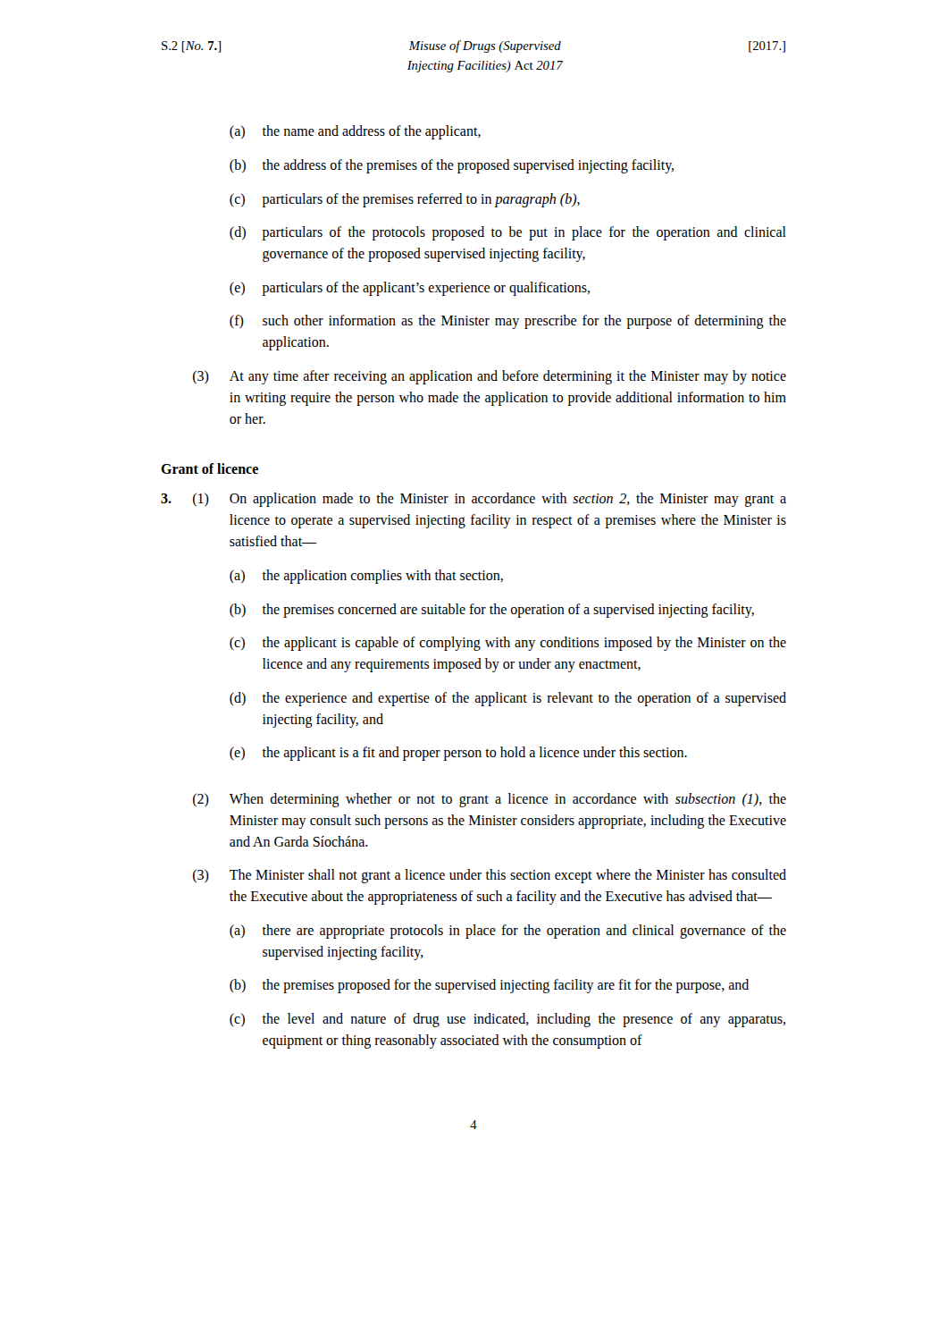S.2 [No. 7.]
Misuse of Drugs (Supervised Injecting Facilities) Act 2017
[2017.]
(a) the name and address of the applicant,
(b) the address of the premises of the proposed supervised injecting facility,
(c) particulars of the premises referred to in paragraph (b),
(d) particulars of the protocols proposed to be put in place for the operation and clinical governance of the proposed supervised injecting facility,
(e) particulars of the applicant’s experience or qualifications,
(f) such other information as the Minister may prescribe for the purpose of determining the application.
(3) At any time after receiving an application and before determining it the Minister may by notice in writing require the person who made the application to provide additional information to him or her.
Grant of licence
3.
(1)
On application made to the Minister in accordance with section 2, the Minister may grant a licence to operate a supervised injecting facility in respect of a premises where the Minister is satisfied that—
(a) the application complies with that section,
(b) the premises concerned are suitable for the operation of a supervised injecting facility,
(c) the applicant is capable of complying with any conditions imposed by the Minister on the licence and any requirements imposed by or under any enactment,
(d) the experience and expertise of the applicant is relevant to the operation of a supervised injecting facility, and
(e) the applicant is a fit and proper person to hold a licence under this section.
(2)
When determining whether or not to grant a licence in accordance with subsection (1), the Minister may consult such persons as the Minister considers appropriate, including the Executive and An Garda Síochána.
(3)
The Minister shall not grant a licence under this section except where the Minister has consulted the Executive about the appropriateness of such a facility and the Executive has advised that—
(a) there are appropriate protocols in place for the operation and clinical governance of the supervised injecting facility,
(b) the premises proposed for the supervised injecting facility are fit for the purpose, and
(c) the level and nature of drug use indicated, including the presence of any apparatus, equipment or thing reasonably associated with the consumption of
4